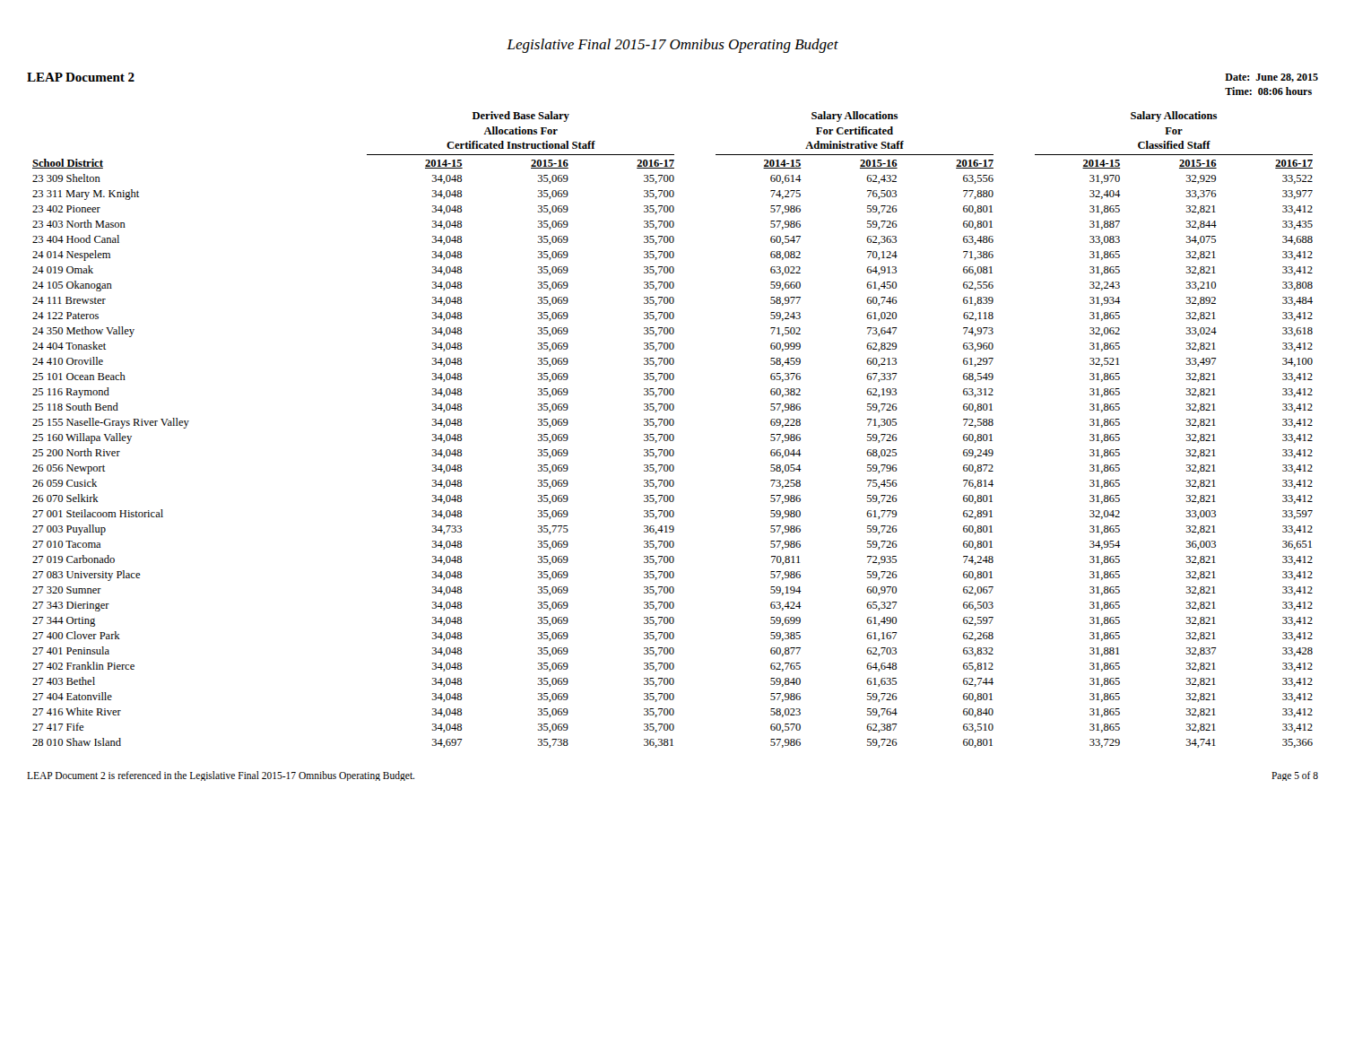Legislative Final 2015-17 Omnibus Operating Budget
LEAP Document 2
Date: June 28, 2015
Time: 08:06 hours
| | Derived Base Salary Allocations For Certificated Instructional Staff | | Salary Allocations For Certificated Administrative Staff | | Salary Allocations For Classified Staff |
| --- | --- | --- | --- | --- | --- |
| School District | 2014-15 | 2015-16 | 2016-17 | | 2014-15 | 2015-16 | 2016-17 | | 2014-15 | 2015-16 | 2016-17 |
| 23 309 Shelton | 34,048 | 35,069 | 35,700 | | 60,614 | 62,432 | 63,556 | | 31,970 | 32,929 | 33,522 |
| 23 311 Mary M. Knight | 34,048 | 35,069 | 35,700 | | 74,275 | 76,503 | 77,880 | | 32,404 | 33,376 | 33,977 |
| 23 402 Pioneer | 34,048 | 35,069 | 35,700 | | 57,986 | 59,726 | 60,801 | | 31,865 | 32,821 | 33,412 |
| 23 403 North Mason | 34,048 | 35,069 | 35,700 | | 57,986 | 59,726 | 60,801 | | 31,887 | 32,844 | 33,435 |
| 23 404 Hood Canal | 34,048 | 35,069 | 35,700 | | 60,547 | 62,363 | 63,486 | | 33,083 | 34,075 | 34,688 |
| 24 014 Nespelem | 34,048 | 35,069 | 35,700 | | 68,082 | 70,124 | 71,386 | | 31,865 | 32,821 | 33,412 |
| 24 019 Omak | 34,048 | 35,069 | 35,700 | | 63,022 | 64,913 | 66,081 | | 31,865 | 32,821 | 33,412 |
| 24 105 Okanogan | 34,048 | 35,069 | 35,700 | | 59,660 | 61,450 | 62,556 | | 32,243 | 33,210 | 33,808 |
| 24 111 Brewster | 34,048 | 35,069 | 35,700 | | 58,977 | 60,746 | 61,839 | | 31,934 | 32,892 | 33,484 |
| 24 122 Pateros | 34,048 | 35,069 | 35,700 | | 59,243 | 61,020 | 62,118 | | 31,865 | 32,821 | 33,412 |
| 24 350 Methow Valley | 34,048 | 35,069 | 35,700 | | 71,502 | 73,647 | 74,973 | | 32,062 | 33,024 | 33,618 |
| 24 404 Tonasket | 34,048 | 35,069 | 35,700 | | 60,999 | 62,829 | 63,960 | | 31,865 | 32,821 | 33,412 |
| 24 410 Oroville | 34,048 | 35,069 | 35,700 | | 58,459 | 60,213 | 61,297 | | 32,521 | 33,497 | 34,100 |
| 25 101 Ocean Beach | 34,048 | 35,069 | 35,700 | | 65,376 | 67,337 | 68,549 | | 31,865 | 32,821 | 33,412 |
| 25 116 Raymond | 34,048 | 35,069 | 35,700 | | 60,382 | 62,193 | 63,312 | | 31,865 | 32,821 | 33,412 |
| 25 118 South Bend | 34,048 | 35,069 | 35,700 | | 57,986 | 59,726 | 60,801 | | 31,865 | 32,821 | 33,412 |
| 25 155 Naselle-Grays River Valley | 34,048 | 35,069 | 35,700 | | 69,228 | 71,305 | 72,588 | | 31,865 | 32,821 | 33,412 |
| 25 160 Willapa Valley | 34,048 | 35,069 | 35,700 | | 57,986 | 59,726 | 60,801 | | 31,865 | 32,821 | 33,412 |
| 25 200 North River | 34,048 | 35,069 | 35,700 | | 66,044 | 68,025 | 69,249 | | 31,865 | 32,821 | 33,412 |
| 26 056 Newport | 34,048 | 35,069 | 35,700 | | 58,054 | 59,796 | 60,872 | | 31,865 | 32,821 | 33,412 |
| 26 059 Cusick | 34,048 | 35,069 | 35,700 | | 73,258 | 75,456 | 76,814 | | 31,865 | 32,821 | 33,412 |
| 26 070 Selkirk | 34,048 | 35,069 | 35,700 | | 57,986 | 59,726 | 60,801 | | 31,865 | 32,821 | 33,412 |
| 27 001 Steilacoom Historical | 34,048 | 35,069 | 35,700 | | 59,980 | 61,779 | 62,891 | | 32,042 | 33,003 | 33,597 |
| 27 003 Puyallup | 34,733 | 35,775 | 36,419 | | 57,986 | 59,726 | 60,801 | | 31,865 | 32,821 | 33,412 |
| 27 010 Tacoma | 34,048 | 35,069 | 35,700 | | 57,986 | 59,726 | 60,801 | | 34,954 | 36,003 | 36,651 |
| 27 019 Carbonado | 34,048 | 35,069 | 35,700 | | 70,811 | 72,935 | 74,248 | | 31,865 | 32,821 | 33,412 |
| 27 083 University Place | 34,048 | 35,069 | 35,700 | | 57,986 | 59,726 | 60,801 | | 31,865 | 32,821 | 33,412 |
| 27 320 Sumner | 34,048 | 35,069 | 35,700 | | 59,194 | 60,970 | 62,067 | | 31,865 | 32,821 | 33,412 |
| 27 343 Dieringer | 34,048 | 35,069 | 35,700 | | 63,424 | 65,327 | 66,503 | | 31,865 | 32,821 | 33,412 |
| 27 344 Orting | 34,048 | 35,069 | 35,700 | | 59,699 | 61,490 | 62,597 | | 31,865 | 32,821 | 33,412 |
| 27 400 Clover Park | 34,048 | 35,069 | 35,700 | | 59,385 | 61,167 | 62,268 | | 31,865 | 32,821 | 33,412 |
| 27 401 Peninsula | 34,048 | 35,069 | 35,700 | | 60,877 | 62,703 | 63,832 | | 31,881 | 32,837 | 33,428 |
| 27 402 Franklin Pierce | 34,048 | 35,069 | 35,700 | | 62,765 | 64,648 | 65,812 | | 31,865 | 32,821 | 33,412 |
| 27 403 Bethel | 34,048 | 35,069 | 35,700 | | 59,840 | 61,635 | 62,744 | | 31,865 | 32,821 | 33,412 |
| 27 404 Eatonville | 34,048 | 35,069 | 35,700 | | 57,986 | 59,726 | 60,801 | | 31,865 | 32,821 | 33,412 |
| 27 416 White River | 34,048 | 35,069 | 35,700 | | 58,023 | 59,764 | 60,840 | | 31,865 | 32,821 | 33,412 |
| 27 417 Fife | 34,048 | 35,069 | 35,700 | | 60,570 | 62,387 | 63,510 | | 31,865 | 32,821 | 33,412 |
| 28 010 Shaw Island | 34,697 | 35,738 | 36,381 | | 57,986 | 59,726 | 60,801 | | 33,729 | 34,741 | 35,366 |
LEAP Document 2 is referenced in the Legislative Final 2015-17 Omnibus Operating Budget.
Page 5 of 8